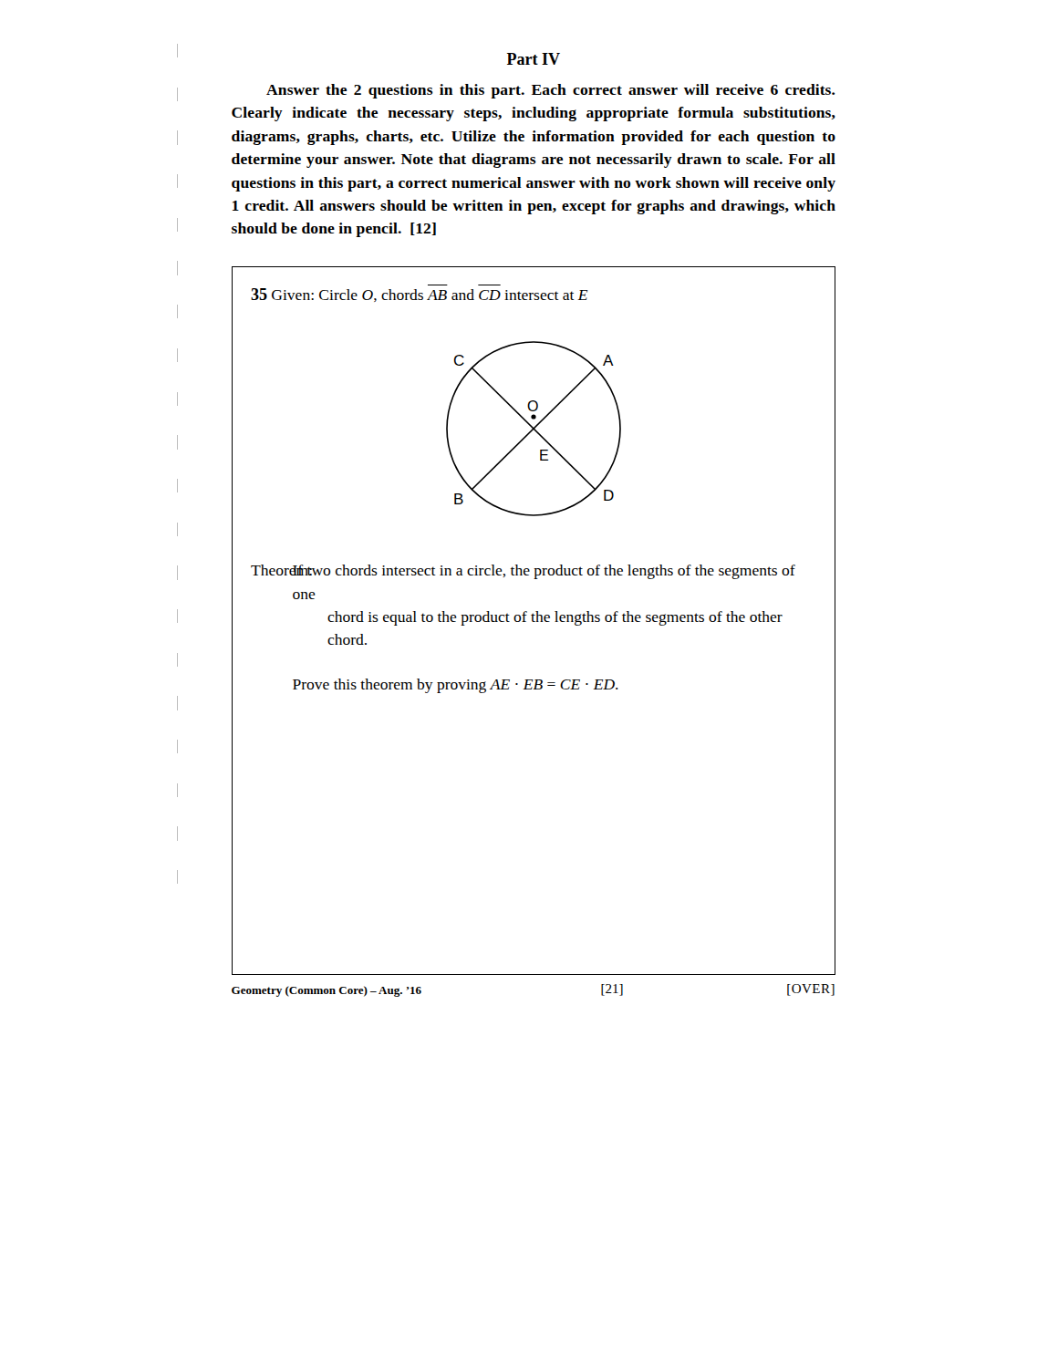Part IV
Answer the 2 questions in this part. Each correct answer will receive 6 credits. Clearly indicate the necessary steps, including appropriate formula substitutions, diagrams, graphs, charts, etc. Utilize the information provided for each question to determine your answer. Note that diagrams are not necessarily drawn to scale. For all questions in this part, a correct numerical answer with no work shown will receive only 1 credit. All answers should be written in pen, except for graphs and drawings, which should be done in pencil. [12]
35 Given: Circle O, chords AB and CD intersect at E
O C A D B E
Theorem: If two chords intersect in a circle, the product of the lengths of the segments of one chord is equal to the product of the lengths of the segments of the other chord.
Prove this theorem by proving AE · EB = CE · ED.
Geometry (Common Core) – Aug. ’16
[21]
[OVER]